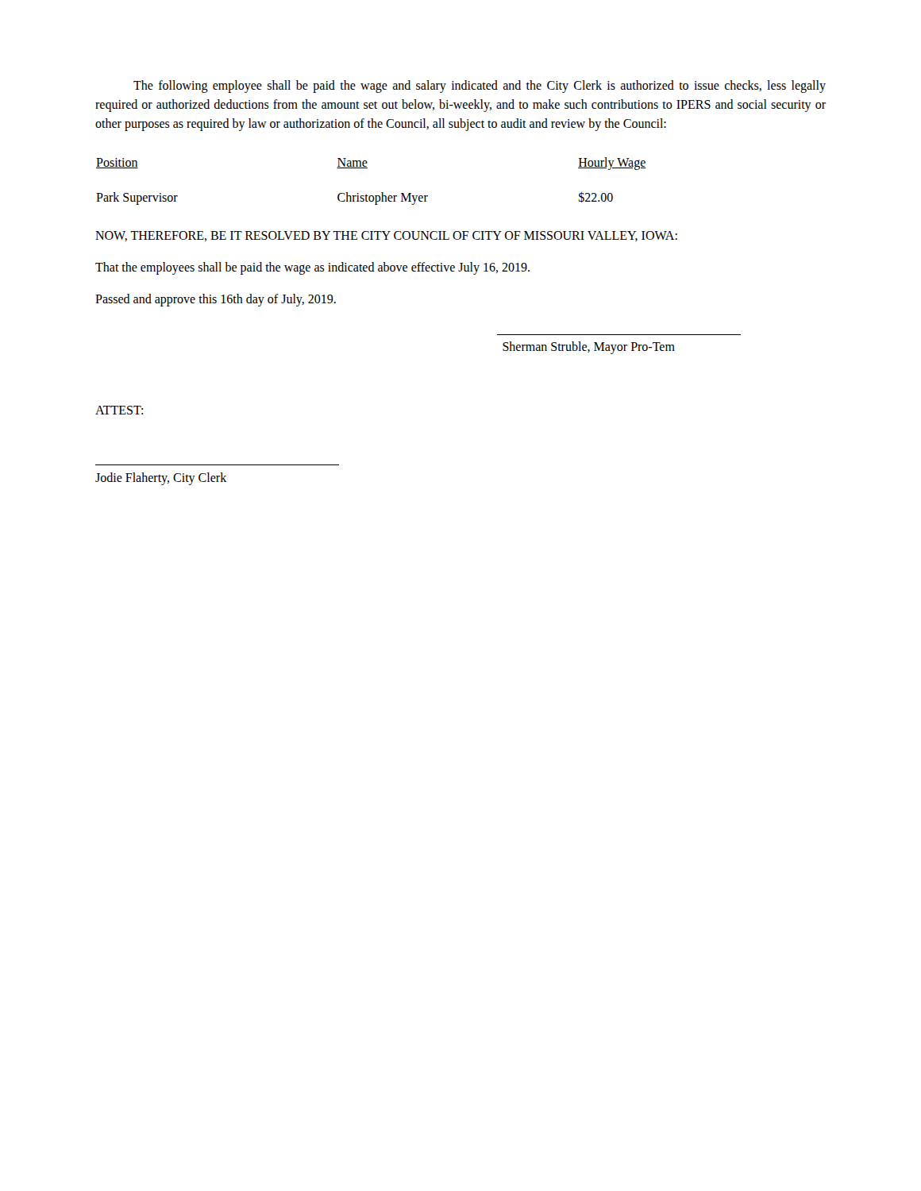The following employee shall be paid the wage and salary indicated and the City Clerk is authorized to issue checks, less legally required or authorized deductions from the amount set out below, bi-weekly, and to make such contributions to IPERS and social security or other purposes as required by law or authorization of the Council, all subject to audit and review by the Council:
| Position | Name | Hourly Wage |
| --- | --- | --- |
| Park Supervisor | Christopher Myer | $22.00 |
NOW, THEREFORE, BE IT RESOLVED BY THE CITY COUNCIL OF CITY OF MISSOURI VALLEY, IOWA:
That the employees shall be paid the wage as indicated above effective July 16, 2019.
Passed and approve this 16th day of July, 2019.
Sherman Struble, Mayor Pro-Tem
ATTEST:
Jodie Flaherty, City Clerk